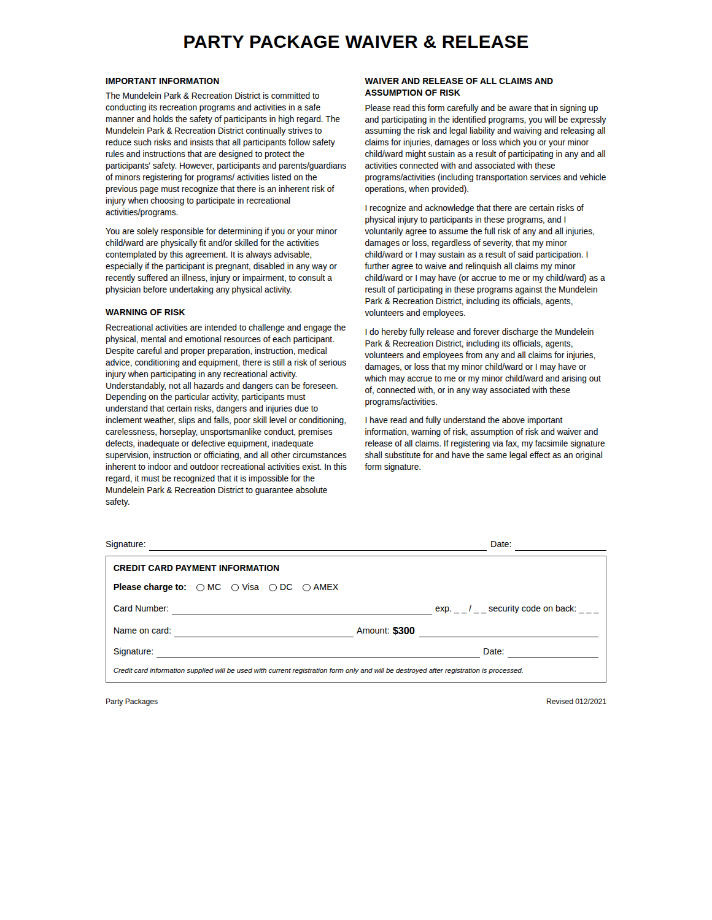PARTY PACKAGE WAIVER & RELEASE
Important Information
The Mundelein Park & Recreation District is committed to conducting its recreation programs and activities in a safe manner and holds the safety of participants in high regard. The Mundelein Park & Recreation District continually strives to reduce such risks and insists that all participants follow safety rules and instructions that are designed to protect the participants' safety. However, participants and parents/guardians of minors registering for programs/ activities listed on the previous page must recognize that there is an inherent risk of injury when choosing to participate in recreational activities/programs.
You are solely responsible for determining if you or your minor child/ward are physically fit and/or skilled for the activities contemplated by this agreement. It is always advisable, especially if the participant is pregnant, disabled in any way or recently suffered an illness, injury or impairment, to consult a physician before undertaking any physical activity.
Warning of Risk
Recreational activities are intended to challenge and engage the physical, mental and emotional resources of each participant. Despite careful and proper preparation, instruction, medical advice, conditioning and equipment, there is still a risk of serious injury when participating in any recreational activity. Understandably, not all hazards and dangers can be foreseen. Depending on the particular activity, participants must understand that certain risks, dangers and injuries due to inclement weather, slips and falls, poor skill level or conditioning, carelessness, horseplay, unsportsmanlike conduct, premises defects, inadequate or defective equipment, inadequate supervision, instruction or officiating, and all other circumstances inherent to indoor and outdoor recreational activities exist. In this regard, it must be recognized that it is impossible for the Mundelein Park & Recreation District to guarantee absolute safety.
Waiver and Release of All Claims and Assumption of Risk
Please read this form carefully and be aware that in signing up and participating in the identified programs, you will be expressly assuming the risk and legal liability and waiving and releasing all claims for injuries, damages or loss which you or your minor child/ward might sustain as a result of participating in any and all activities connected with and associated with these programs/activities (including transportation services and vehicle operations, when provided).
I recognize and acknowledge that there are certain risks of physical injury to participants in these programs, and I voluntarily agree to assume the full risk of any and all injuries, damages or loss, regardless of severity, that my minor child/ward or I may sustain as a result of said participation. I further agree to waive and relinquish all claims my minor child/ward or I may have (or accrue to me or my child/ward) as a result of participating in these programs against the Mundelein Park & Recreation District, including its officials, agents, volunteers and employees.
I do hereby fully release and forever discharge the Mundelein Park & Recreation District, including its officials, agents, volunteers and employees from any and all claims for injuries, damages, or loss that my minor child/ward or I may have or which may accrue to me or my minor child/ward and arising out of, connected with, or in any way associated with these programs/activities.
I have read and fully understand the above important information, warning of risk, assumption of risk and waiver and release of all claims. If registering via fax, my facsimile signature shall substitute for and have the same legal effect as an original form signature.
Signature: Date:
CREDIT CARD PAYMENT INFORMATION
Please charge to: MC Visa DC AMEX
Card Number: exp. _ _ / _ _ security code on back: _ _ _
Name on card: Amount: $300
Signature: Date:
Credit card information supplied will be used with current registration form only and will be destroyed after registration is processed.
Party Packages Revised 012/2021